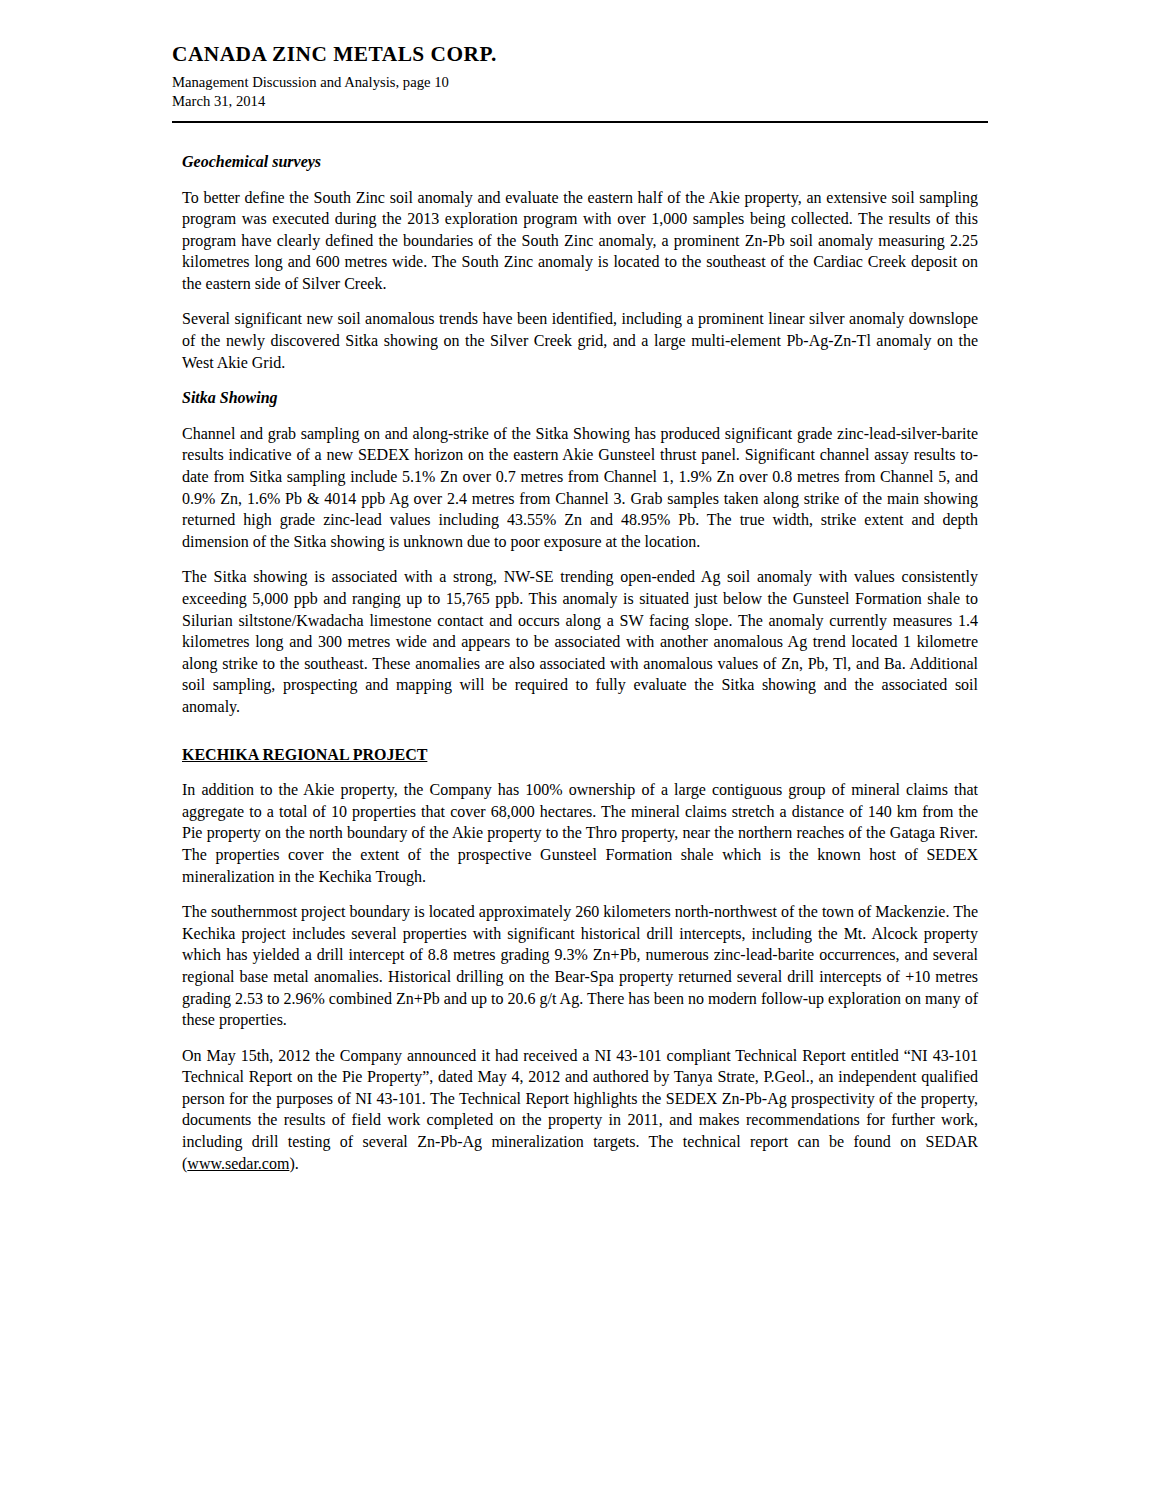CANADA ZINC METALS CORP.
Management Discussion and Analysis, page 10
March 31, 2014
Geochemical surveys
To better define the South Zinc soil anomaly and evaluate the eastern half of the Akie property, an extensive soil sampling program was executed during the 2013 exploration program with over 1,000 samples being collected. The results of this program have clearly defined the boundaries of the South Zinc anomaly, a prominent Zn-Pb soil anomaly measuring 2.25 kilometres long and 600 metres wide. The South Zinc anomaly is located to the southeast of the Cardiac Creek deposit on the eastern side of Silver Creek.
Several significant new soil anomalous trends have been identified, including a prominent linear silver anomaly downslope of the newly discovered Sitka showing on the Silver Creek grid, and a large multi-element Pb-Ag-Zn-Tl anomaly on the West Akie Grid.
Sitka Showing
Channel and grab sampling on and along-strike of the Sitka Showing has produced significant grade zinc-lead-silver-barite results indicative of a new SEDEX horizon on the eastern Akie Gunsteel thrust panel. Significant channel assay results to-date from Sitka sampling include 5.1% Zn over 0.7 metres from Channel 1, 1.9% Zn over 0.8 metres from Channel 5, and 0.9% Zn, 1.6% Pb & 4014 ppb Ag over 2.4 metres from Channel 3. Grab samples taken along strike of the main showing returned high grade zinc-lead values including 43.55% Zn and 48.95% Pb. The true width, strike extent and depth dimension of the Sitka showing is unknown due to poor exposure at the location.
The Sitka showing is associated with a strong, NW-SE trending open-ended Ag soil anomaly with values consistently exceeding 5,000 ppb and ranging up to 15,765 ppb. This anomaly is situated just below the Gunsteel Formation shale to Silurian siltstone/Kwadacha limestone contact and occurs along a SW facing slope. The anomaly currently measures 1.4 kilometres long and 300 metres wide and appears to be associated with another anomalous Ag trend located 1 kilometre along strike to the southeast. These anomalies are also associated with anomalous values of Zn, Pb, Tl, and Ba. Additional soil sampling, prospecting and mapping will be required to fully evaluate the Sitka showing and the associated soil anomaly.
KECHIKA REGIONAL PROJECT
In addition to the Akie property, the Company has 100% ownership of a large contiguous group of mineral claims that aggregate to a total of 10 properties that cover 68,000 hectares. The mineral claims stretch a distance of 140 km from the Pie property on the north boundary of the Akie property to the Thro property, near the northern reaches of the Gataga River. The properties cover the extent of the prospective Gunsteel Formation shale which is the known host of SEDEX mineralization in the Kechika Trough.
The southernmost project boundary is located approximately 260 kilometers north-northwest of the town of Mackenzie. The Kechika project includes several properties with significant historical drill intercepts, including the Mt. Alcock property which has yielded a drill intercept of 8.8 metres grading 9.3% Zn+Pb, numerous zinc-lead-barite occurrences, and several regional base metal anomalies. Historical drilling on the Bear-Spa property returned several drill intercepts of +10 metres grading 2.53 to 2.96% combined Zn+Pb and up to 20.6 g/t Ag. There has been no modern follow-up exploration on many of these properties.
On May 15th, 2012 the Company announced it had received a NI 43-101 compliant Technical Report entitled “NI 43-101 Technical Report on the Pie Property”, dated May 4, 2012 and authored by Tanya Strate, P.Geol., an independent qualified person for the purposes of NI 43-101. The Technical Report highlights the SEDEX Zn-Pb-Ag prospectivity of the property, documents the results of field work completed on the property in 2011, and makes recommendations for further work, including drill testing of several Zn-Pb-Ag mineralization targets. The technical report can be found on SEDAR (www.sedar.com).